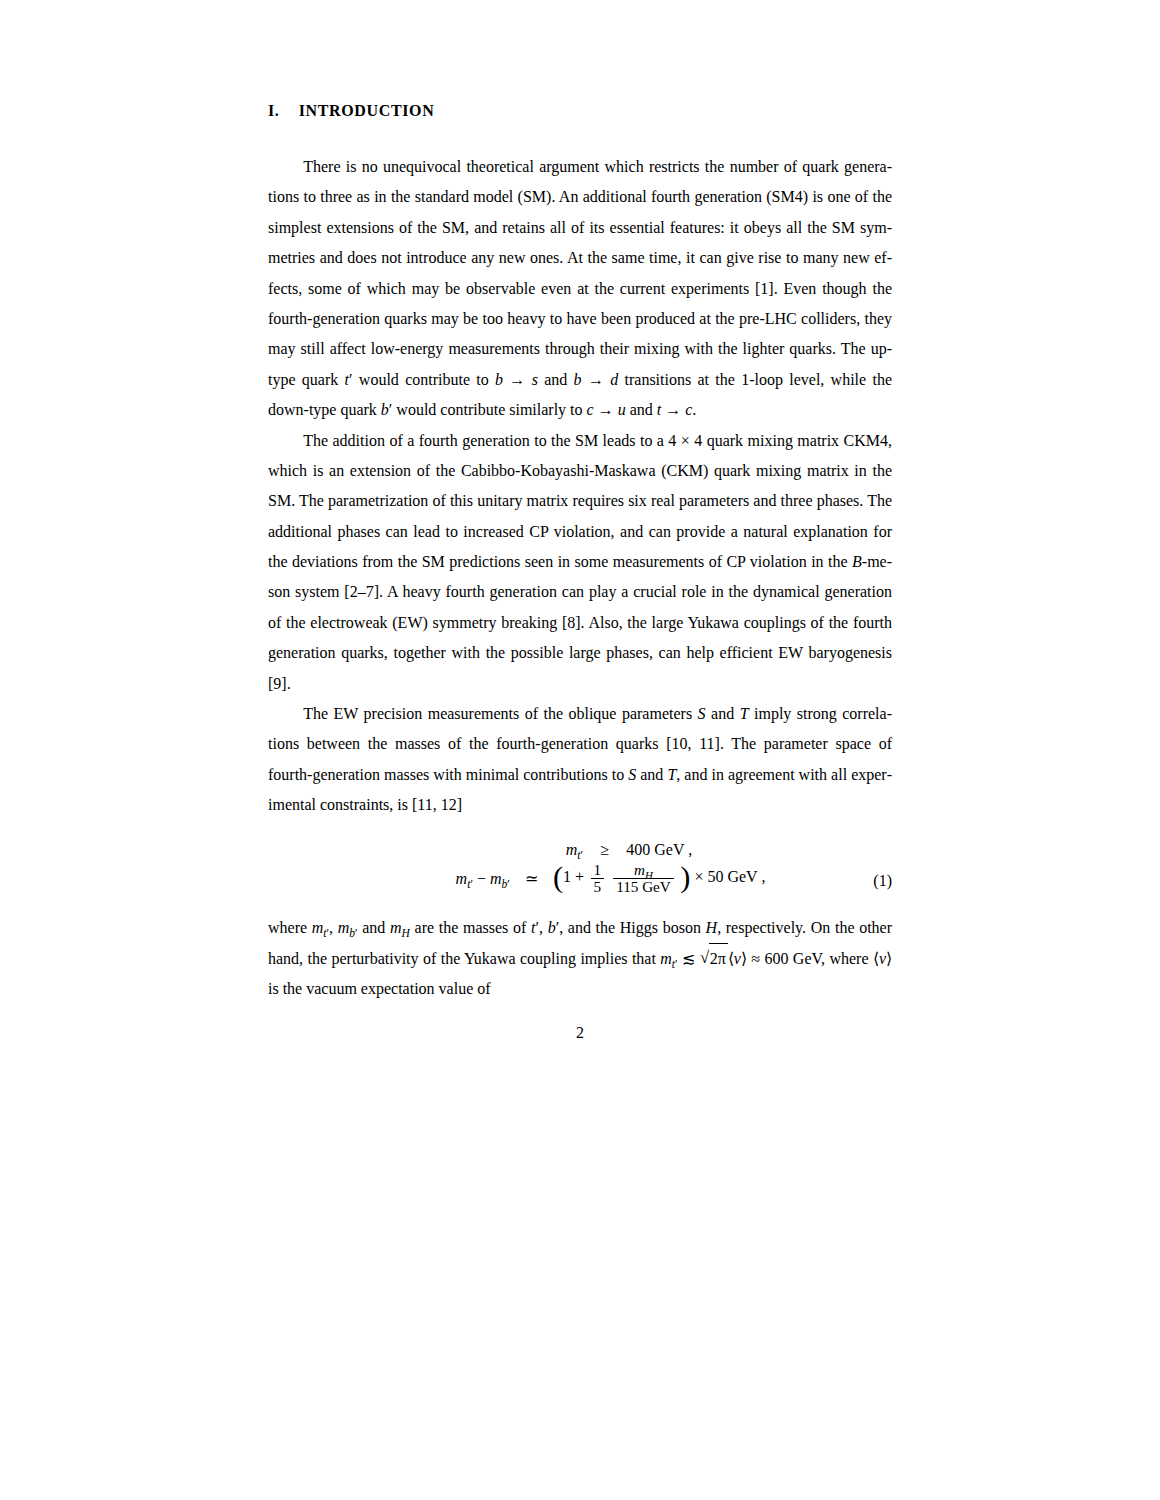I. INTRODUCTION
There is no unequivocal theoretical argument which restricts the number of quark generations to three as in the standard model (SM). An additional fourth generation (SM4) is one of the simplest extensions of the SM, and retains all of its essential features: it obeys all the SM symmetries and does not introduce any new ones. At the same time, it can give rise to many new effects, some of which may be observable even at the current experiments [1]. Even though the fourth-generation quarks may be too heavy to have been produced at the pre-LHC colliders, they may still affect low-energy measurements through their mixing with the lighter quarks. The up-type quark t′ would contribute to b → s and b → d transitions at the 1-loop level, while the down-type quark b′ would contribute similarly to c → u and t → c.
The addition of a fourth generation to the SM leads to a 4 × 4 quark mixing matrix CKM4, which is an extension of the Cabibbo-Kobayashi-Maskawa (CKM) quark mixing matrix in the SM. The parametrization of this unitary matrix requires six real parameters and three phases. The additional phases can lead to increased CP violation, and can provide a natural explanation for the deviations from the SM predictions seen in some measurements of CP violation in the B-meson system [2–7]. A heavy fourth generation can play a crucial role in the dynamical generation of the electroweak (EW) symmetry breaking [8]. Also, the large Yukawa couplings of the fourth generation quarks, together with the possible large phases, can help efficient EW baryogenesis [9].
The EW precision measurements of the oblique parameters S and T imply strong correlations between the masses of the fourth-generation quarks [10, 11]. The parameter space of fourth-generation masses with minimal contributions to S and T, and in agreement with all experimental constraints, is [11, 12]
mt′ ≥ 400 GeV ,
mt′ − mb′ ≃ (1 + 15 mH 115 GeV ) × 50 GeV ,
(1)
where mt′, mb′ and mH are the masses of t′, b′, and the Higgs boson H, respectively. On the other hand, the perturbativity of the Yukawa coupling implies that mt′ ≲ 2π⟨v⟩ ≈ 600 GeV, where ⟨v⟩ is the vacuum expectation value of
2